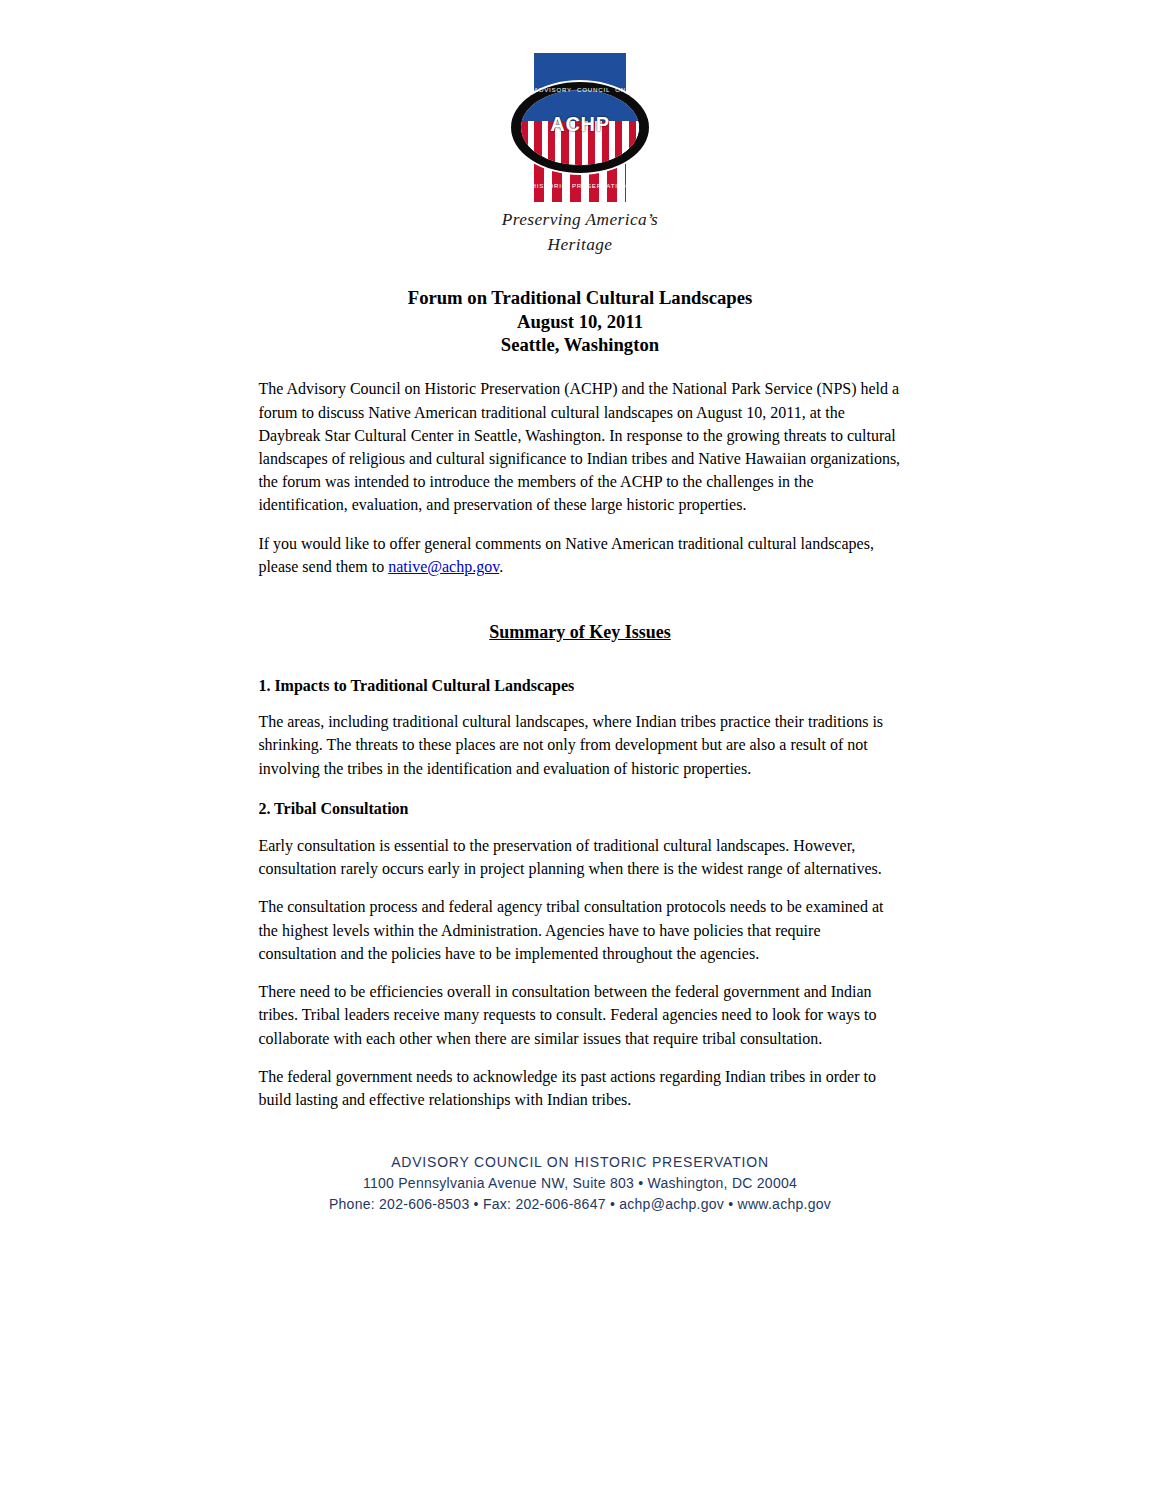ADVISORY COUNCIL ON
ACHP
HISTORIC PRESERVATION
Preserving America’s Heritage
Forum on Traditional Cultural Landscapes August 10, 2011 Seattle, Washington
The Advisory Council on Historic Preservation (ACHP) and the National Park Service (NPS) held a forum to discuss Native American traditional cultural landscapes on August 10, 2011, at the Daybreak Star Cultural Center in Seattle, Washington. In response to the growing threats to cultural landscapes of religious and cultural significance to Indian tribes and Native Hawaiian organizations, the forum was intended to introduce the members of the ACHP to the challenges in the identification, evaluation, and preservation of these large historic properties.
If you would like to offer general comments on Native American traditional cultural landscapes, please send them to native@achp.gov.
Summary of Key Issues
1. Impacts to Traditional Cultural Landscapes
The areas, including traditional cultural landscapes, where Indian tribes practice their traditions is shrinking. The threats to these places are not only from development but are also a result of not involving the tribes in the identification and evaluation of historic properties.
2. Tribal Consultation
Early consultation is essential to the preservation of traditional cultural landscapes. However, consultation rarely occurs early in project planning when there is the widest range of alternatives.
The consultation process and federal agency tribal consultation protocols needs to be examined at the highest levels within the Administration. Agencies have to have policies that require consultation and the policies have to be implemented throughout the agencies.
There need to be efficiencies overall in consultation between the federal government and Indian tribes. Tribal leaders receive many requests to consult. Federal agencies need to look for ways to collaborate with each other when there are similar issues that require tribal consultation.
The federal government needs to acknowledge its past actions regarding Indian tribes in order to build lasting and effective relationships with Indian tribes.
ADVISORY COUNCIL ON HISTORIC PRESERVATION
1100 Pennsylvania Avenue NW, Suite 803 • Washington, DC 20004
Phone: 202-606-8503 • Fax: 202-606-8647 • achp@achp.gov • www.achp.gov